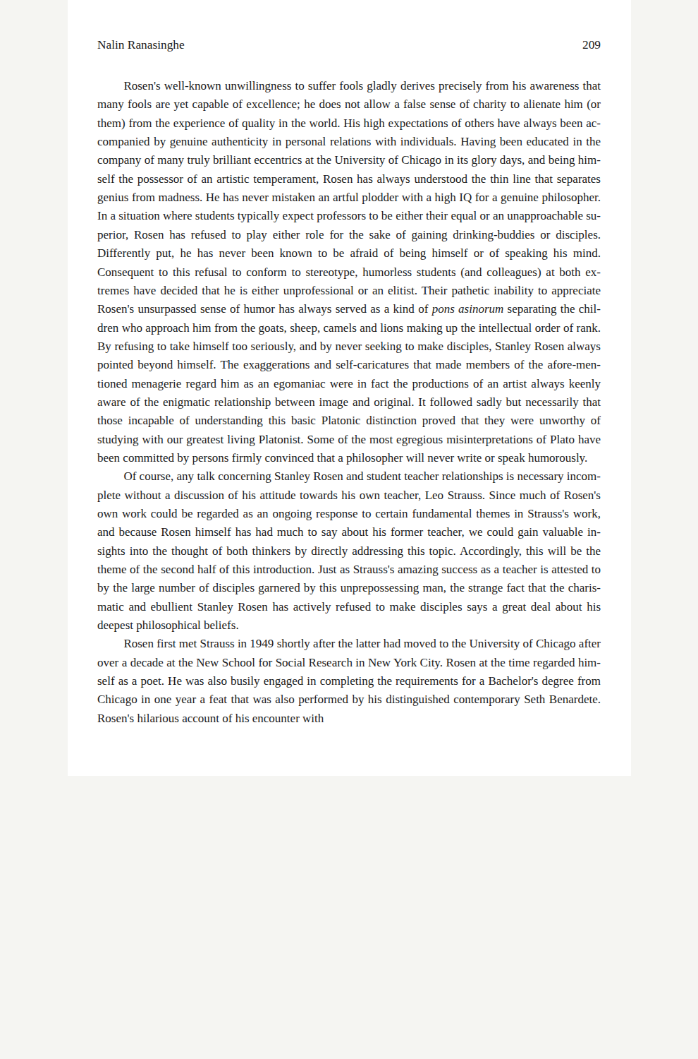Nalin Ranasinghe 209
Rosen's well-known unwillingness to suffer fools gladly derives precisely from his awareness that many fools are yet capable of excellence; he does not allow a false sense of charity to alienate him (or them) from the experience of quality in the world. His high expectations of others have always been accompanied by genuine authenticity in personal relations with individuals. Having been educated in the company of many truly brilliant eccentrics at the University of Chicago in its glory days, and being himself the possessor of an artistic temperament, Rosen has always understood the thin line that separates genius from madness. He has never mistaken an artful plodder with a high IQ for a genuine philosopher. In a situation where students typically expect professors to be either their equal or an unapproachable superior, Rosen has refused to play either role for the sake of gaining drinking-buddies or disciples. Differently put, he has never been known to be afraid of being himself or of speaking his mind. Consequent to this refusal to conform to stereotype, humorless students (and colleagues) at both extremes have decided that he is either unprofessional or an elitist. Their pathetic inability to appreciate Rosen's unsurpassed sense of humor has always served as a kind of pons asinorum separating the children who approach him from the goats, sheep, camels and lions making up the intellectual order of rank. By refusing to take himself too seriously, and by never seeking to make disciples, Stanley Rosen always pointed beyond himself. The exaggerations and self-caricatures that made members of the afore-mentioned menagerie regard him as an egomaniac were in fact the productions of an artist always keenly aware of the enigmatic relationship between image and original. It followed sadly but necessarily that those incapable of understanding this basic Platonic distinction proved that they were unworthy of studying with our greatest living Platonist. Some of the most egregious misinterpretations of Plato have been committed by persons firmly convinced that a philosopher will never write or speak humorously.
Of course, any talk concerning Stanley Rosen and student teacher relationships is necessary incomplete without a discussion of his attitude towards his own teacher, Leo Strauss. Since much of Rosen's own work could be regarded as an ongoing response to certain fundamental themes in Strauss's work, and because Rosen himself has had much to say about his former teacher, we could gain valuable insights into the thought of both thinkers by directly addressing this topic. Accordingly, this will be the theme of the second half of this introduction. Just as Strauss's amazing success as a teacher is attested to by the large number of disciples garnered by this unprepossessing man, the strange fact that the charismatic and ebullient Stanley Rosen has actively refused to make disciples says a great deal about his deepest philosophical beliefs.
Rosen first met Strauss in 1949 shortly after the latter had moved to the University of Chicago after over a decade at the New School for Social Research in New York City. Rosen at the time regarded himself as a poet. He was also busily engaged in completing the requirements for a Bachelor's degree from Chicago in one year a feat that was also performed by his distinguished contemporary Seth Benardete. Rosen's hilarious account of his encounter with